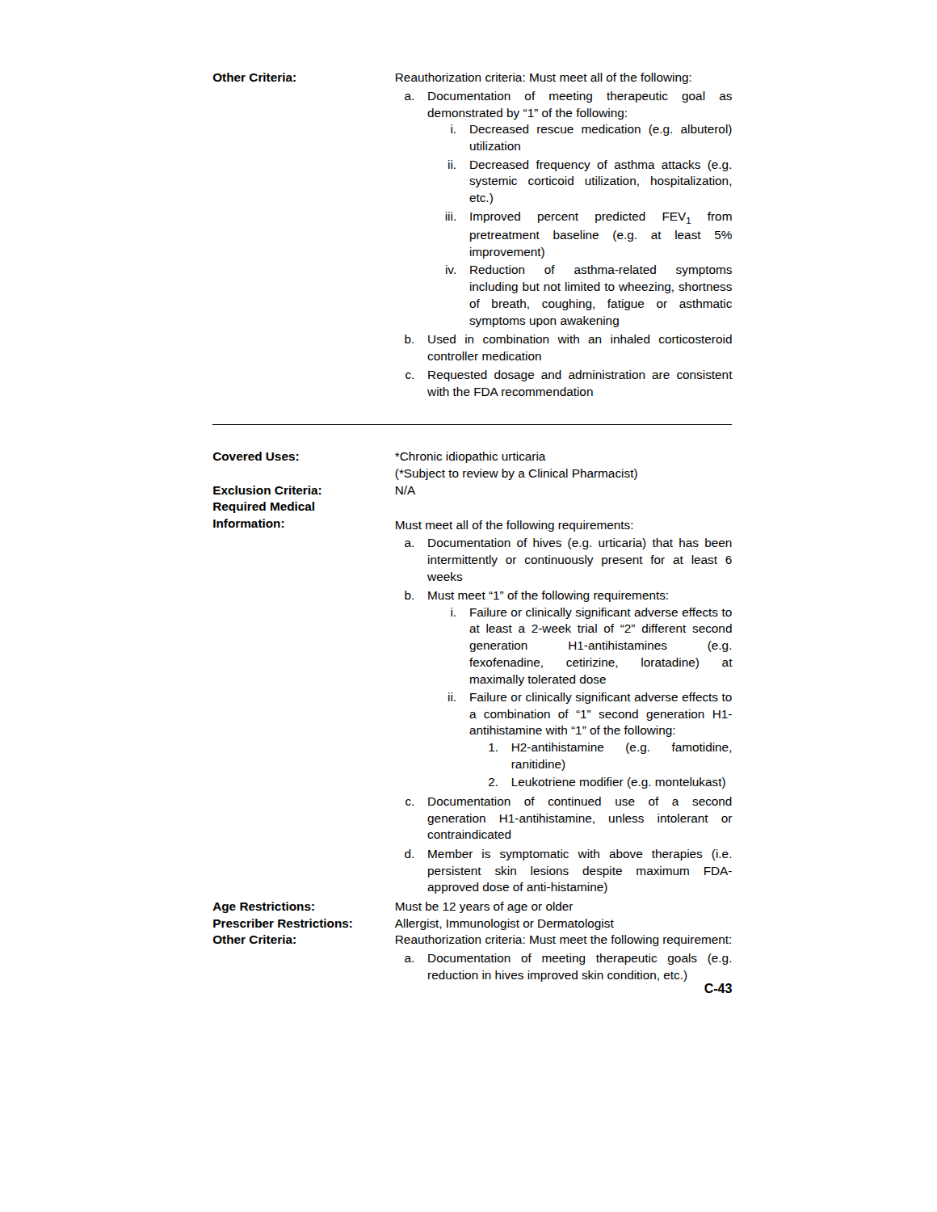| Other Criteria: | Reauthorization criteria: Must meet all of the following: Documentation of meeting therapeutic goal as demonstrated by “1” of the following: Decreased rescue medication (e.g. albuterol) utilization Decreased frequency of asthma attacks (e.g. systemic corticoid utilization, hospitalization, etc.) Improved percent predicted FEV 1 from pretreatment baseline (e.g. at least 5% improvement) Reduction of asthma-related symptoms including but not limited to wheezing, shortness of breath, coughing, fatigue or asthmatic symptoms upon awakening Used in combination with an inhaled corticosteroid controller medication Requested dosage and administration are consistent with the FDA recommendation |
| Covered Uses: | *Chronic idiopathic urticaria (*Subject to review by a Clinical Pharmacist) |
| Exclusion Criteria: | N/A |
| Required Medical Information: | Must meet all of the following requirements: Documentation of hives (e.g. urticaria) that has been intermittently or continuously present for at least 6 weeks Must meet “1” of the following requirements: Failure or clinically significant adverse effects to at least a 2-week trial of “2” different second generation H1-antihistamines (e.g. fexofenadine, cetirizine, loratadine) at maximally tolerated dose Failure or clinically significant adverse effects to a combination of “1” second generation H1-antihistamine with “1” of the following: H2-antihistamine (e.g. famotidine, ranitidine) Leukotriene modifier (e.g. montelukast) Documentation of continued use of a second generation H1-antihistamine, unless intolerant or contraindicated Member is symptomatic with above therapies (i.e. persistent skin lesions despite maximum FDA-approved dose of anti-histamine) |
| Age Restrictions: | Must be 12 years of age or older |
| Prescriber Restrictions: | Allergist, Immunologist or Dermatologist |
| Other Criteria: | Reauthorization criteria: Must meet the following requirement: Documentation of meeting therapeutic goals (e.g. reduction in hives improved skin condition, etc.) |
C-43